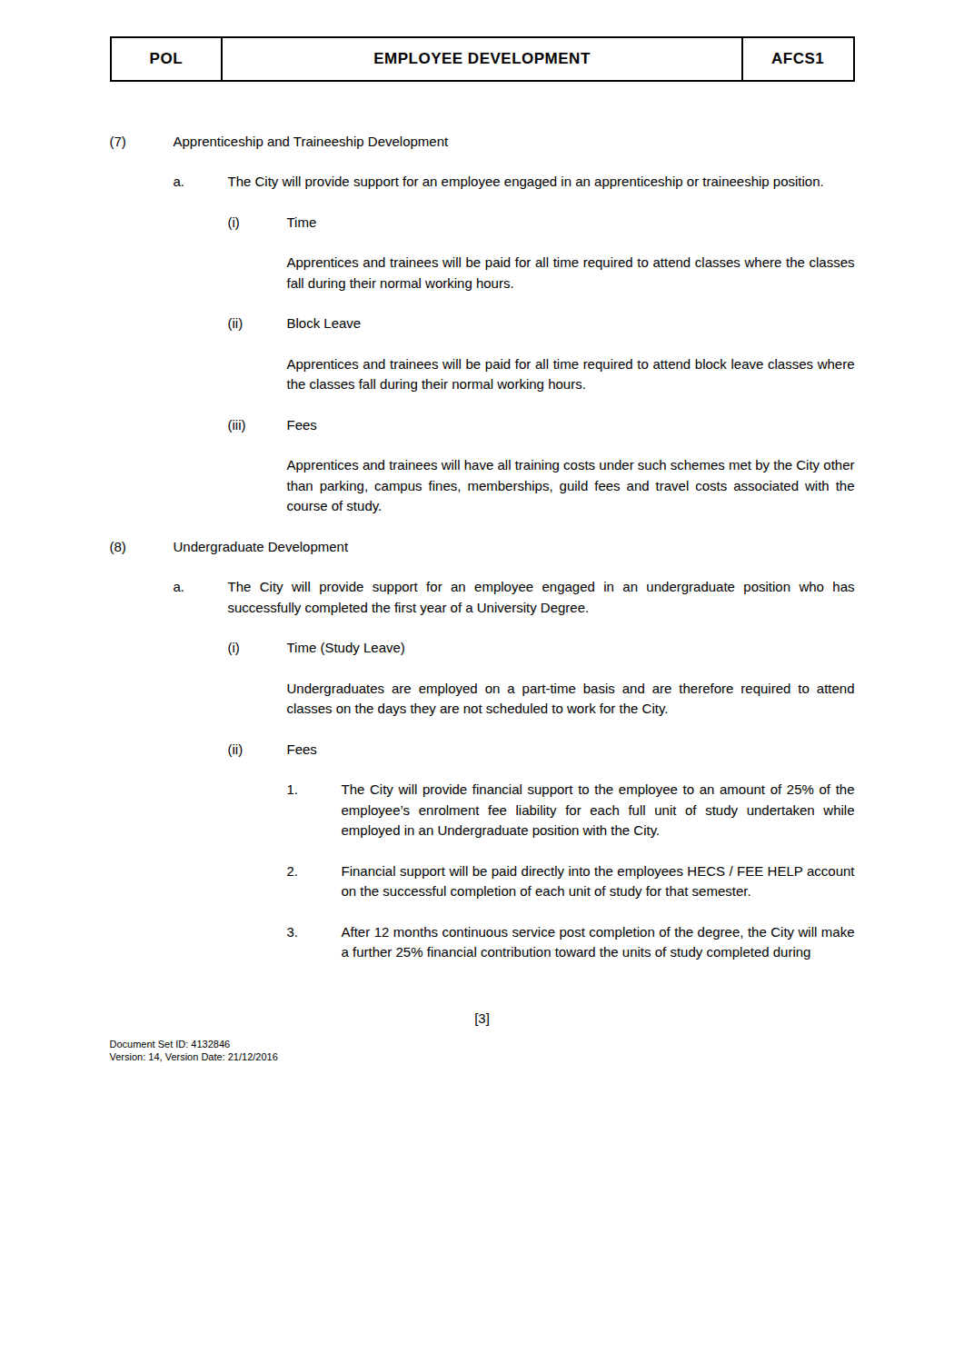| POL | EMPLOYEE DEVELOPMENT | AFCS1 |
(7)
Apprenticeship and Traineeship Development
a.
The City will provide support for an employee engaged in an apprenticeship or traineeship position.
(i)
Time
Apprentices and trainees will be paid for all time required to attend classes where the classes fall during their normal working hours.
(ii)
Block Leave
Apprentices and trainees will be paid for all time required to attend block leave classes where the classes fall during their normal working hours.
(iii)
Fees
Apprentices and trainees will have all training costs under such schemes met by the City other than parking, campus fines, memberships, guild fees and travel costs associated with the course of study.
(8)
Undergraduate Development
a.
The City will provide support for an employee engaged in an undergraduate position who has successfully completed the first year of a University Degree.
(i)
Time (Study Leave)
Undergraduates are employed on a part-time basis and are therefore required to attend classes on the days they are not scheduled to work for the City.
(ii)
Fees
1.
The City will provide financial support to the employee to an amount of 25% of the employee’s enrolment fee liability for each full unit of study undertaken while employed in an Undergraduate position with the City.
2.
Financial support will be paid directly into the employees HECS / FEE HELP account on the successful completion of each unit of study for that semester.
3.
After 12 months continuous service post completion of the degree, the City will make a further 25% financial contribution toward the units of study completed during
[3]
Document Set ID: 4132846
Version: 14, Version Date: 21/12/2016